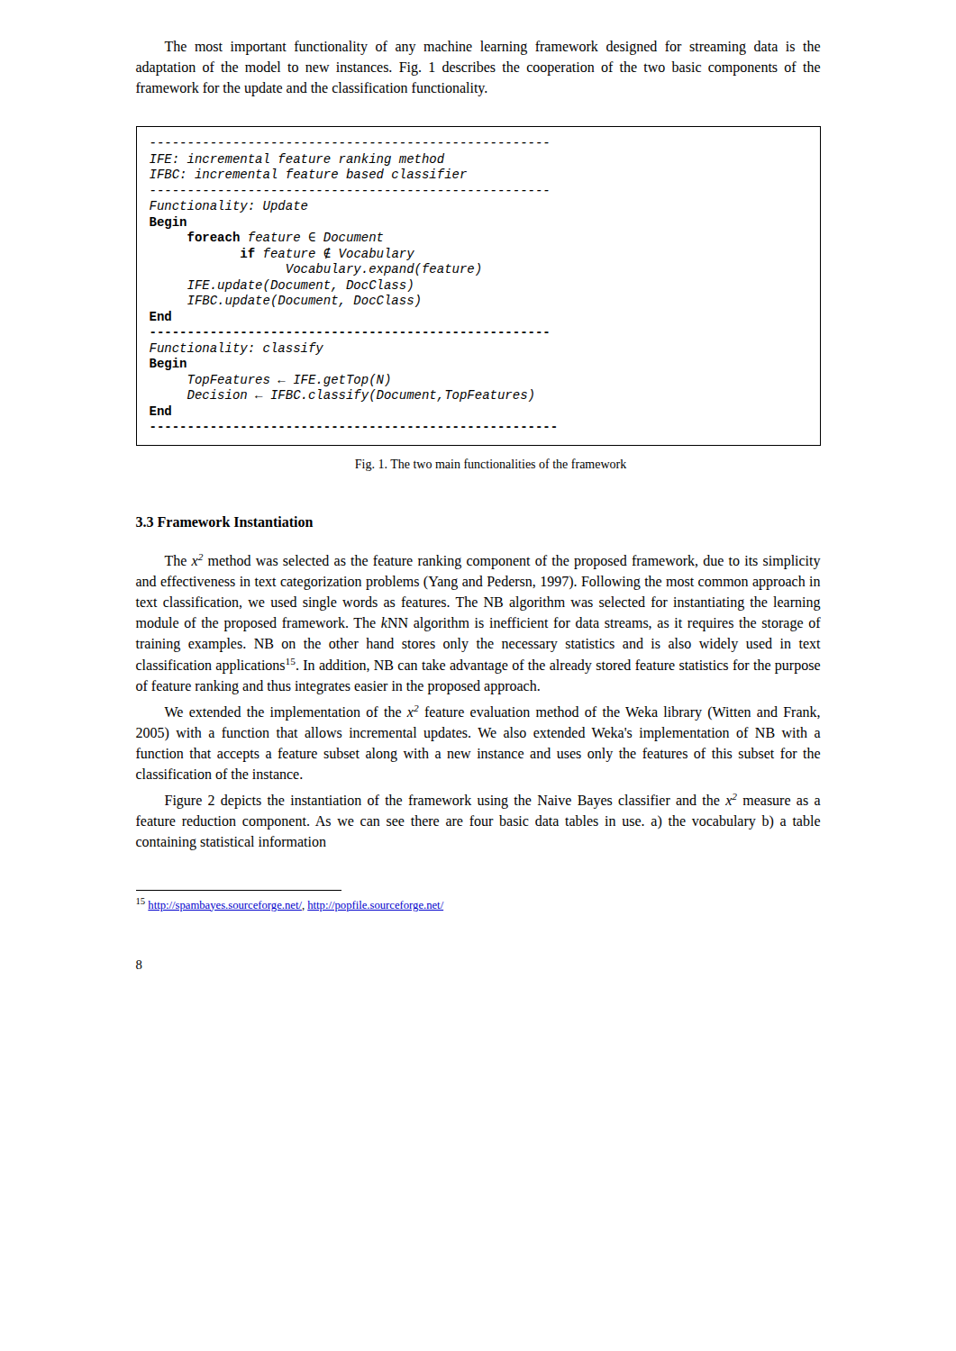The most important functionality of any machine learning framework designed for streaming data is the adaptation of the model to new instances. Fig. 1 describes the cooperation of the two basic components of the framework for the update and the classification functionality.
----------------------------------------------------- IFE: incremental feature ranking method IFBC: incremental feature based classifier ----------------------------------------------------- Functionality: Update Begin foreach feature ∈ Document if feature ∉ Vocabulary Vocabulary.expand(feature) IFE.update(Document, DocClass) IFBC.update(Document, DocClass) End ----------------------------------------------------- Functionality: classify Begin TopFeatures ← IFE.getTop(N) Decision ← IFBC.classify(Document,TopFeatures) End ------------------------------------------------------
Fig. 1. The two main functionalities of the framework
3.3 Framework Instantiation
The x2 method was selected as the feature ranking component of the proposed framework, due to its simplicity and effectiveness in text categorization problems (Yang and Pedersn, 1997). Following the most common approach in text classification, we used single words as features. The NB algorithm was selected for instantiating the learning module of the proposed framework. The k NN algorithm is inefficient for data streams, as it requires the storage of training examples. NB on the other hand stores only the necessary statistics and is also widely used in text classification applications15. In addition, NB can take advantage of the already stored feature statistics for the purpose of feature ranking and thus integrates easier in the proposed approach.
We extended the implementation of the x2 feature evaluation method of the Weka library (Witten and Frank, 2005) with a function that allows incremental updates. We also extended Weka's implementation of NB with a function that accepts a feature subset along with a new instance and uses only the features of this subset for the classification of the instance.
Figure 2 depicts the instantiation of the framework using the Naive Bayes classifier and the x2 measure as a feature reduction component. As we can see there are four basic data tables in use. a) the vocabulary b) a table containing statistical information
15 http://spambayes.sourceforge.net/, http://popfile.sourceforge.net/
8